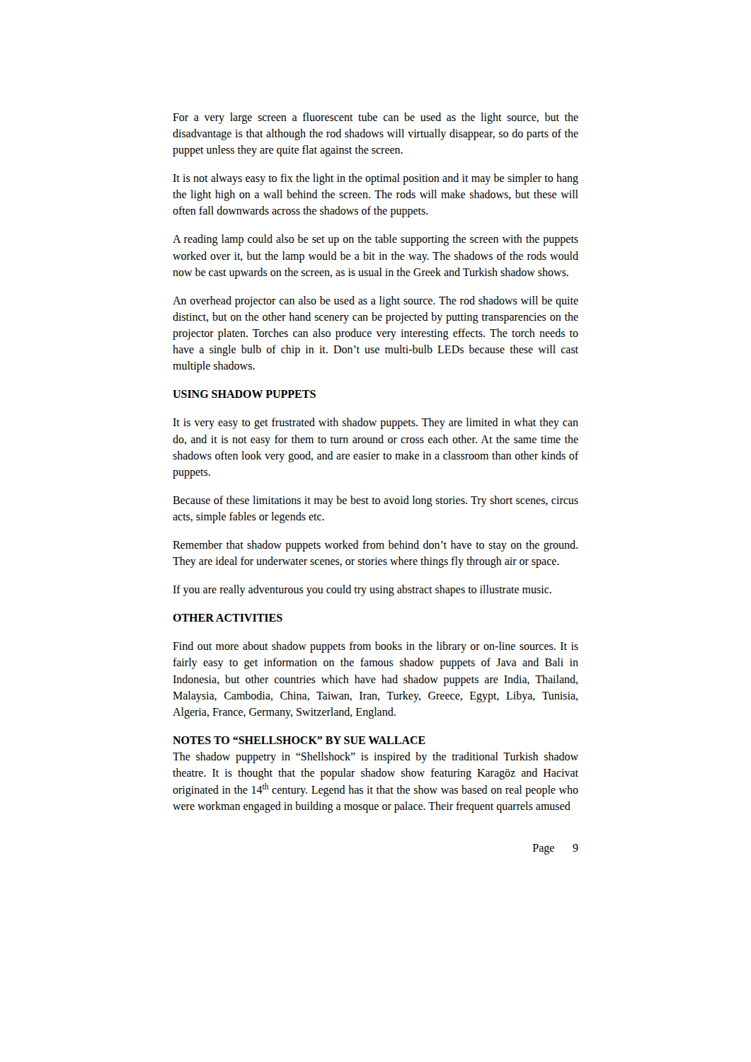For a very large screen a fluorescent tube can be used as the light source, but the disadvantage is that although the rod shadows will virtually disappear, so do parts of the puppet unless they are quite flat against the screen.
It is not always easy to fix the light in the optimal position and it may be simpler to hang the light high on a wall behind the screen. The rods will make shadows, but these will often fall downwards across the shadows of the puppets.
A reading lamp could also be set up on the table supporting the screen with the puppets worked over it, but the lamp would be a bit in the way. The shadows of the rods would now be cast upwards on the screen, as is usual in the Greek and Turkish shadow shows.
An overhead projector can also be used as a light source. The rod shadows will be quite distinct, but on the other hand scenery can be projected by putting transparencies on the projector platen. Torches can also produce very interesting effects. The torch needs to have a single bulb of chip in it. Don’t use multi-bulb LEDs because these will cast multiple shadows.
Using shadow puppets
It is very easy to get frustrated with shadow puppets. They are limited in what they can do, and it is not easy for them to turn around or cross each other. At the same time the shadows often look very good, and are easier to make in a classroom than other kinds of puppets.
Because of these limitations it may be best to avoid long stories. Try short scenes, circus acts, simple fables or legends etc.
Remember that shadow puppets worked from behind don’t have to stay on the ground. They are ideal for underwater scenes, or stories where things fly through air or space.
If you are really adventurous you could try using abstract shapes to illustrate music.
Other activities
Find out more about shadow puppets from books in the library or on-line sources. It is fairly easy to get information on the famous shadow puppets of Java and Bali in Indonesia, but other countries which have had shadow puppets are India, Thailand, Malaysia, Cambodia, China, Taiwan, Iran, Turkey, Greece, Egypt, Libya, Tunisia, Algeria, France, Germany, Switzerland, England.
Notes to “Shellshock” by Sue Wallace
The shadow puppetry in “Shellshock” is inspired by the traditional Turkish shadow theatre. It is thought that the popular shadow show featuring Karagöz and Hacivat originated in the 14th century. Legend has it that the show was based on real people who were workman engaged in building a mosque or palace. Their frequent quarrels amused
Page 9